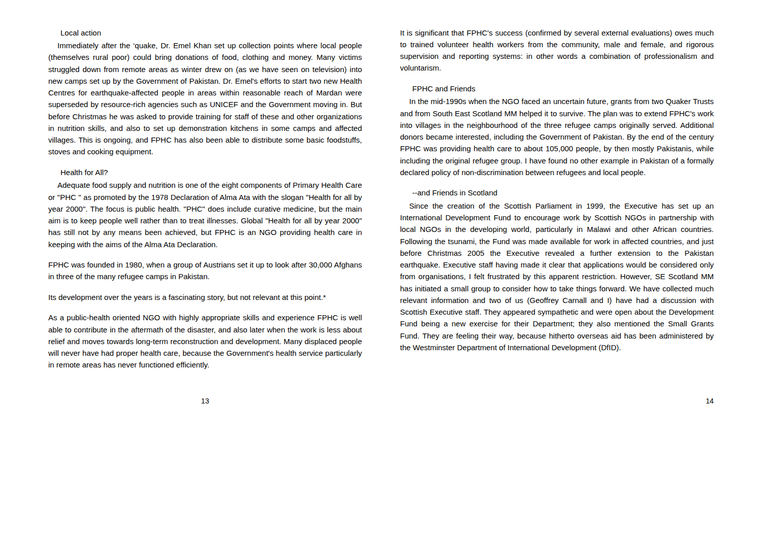Local action
Immediately after the ‘quake, Dr. Emel Khan set up collection points where local people (themselves rural poor) could bring donations of food, clothing and money. Many victims struggled down from remote areas as winter drew on (as we have seen on television) into new camps set up by the Government of Pakistan. Dr. Emel's efforts to start two new Health Centres for earthquake-affected people in areas within reasonable reach of Mardan were superseded by resource-rich agencies such as UNICEF and the Government moving in. But before Christmas he was asked to provide training for staff of these and other organizations in nutrition skills, and also to set up demonstration kitchens in some camps and affected villages. This is ongoing, and FPHC has also been able to distribute some basic foodstuffs, stoves and cooking equipment.
Health for All?
Adequate food supply and nutrition is one of the eight components of Primary Health Care or "PHC " as promoted by the 1978 Declaration of Alma Ata with the slogan "Health for all by year 2000". The focus is public health. "PHC" does include curative medicine, but the main aim is to keep people well rather than to treat illnesses. Global "Health for all by year 2000" has still not by any means been achieved, but FPHC is an NGO providing health care in keeping with the aims of the Alma Ata Declaration.
FPHC was founded in 1980, when a group of Austrians set it up to look after 30,000 Afghans in three of the many refugee camps in Pakistan.
Its development over the years is a fascinating story, but not relevant at this point.*
As a public-health oriented NGO with highly appropriate skills and experience FPHC is well able to contribute in the aftermath of the disaster, and also later when the work is less about relief and moves towards long-term reconstruction and development. Many displaced people will never have had proper health care, because the Government's health service particularly in remote areas has never functioned efficiently.
13
It is significant that FPHC's success (confirmed by several external evaluations) owes much to trained volunteer health workers from the community, male and female, and rigorous supervision and reporting systems: in other words a combination of professionalism and voluntarism.
FPHC and Friends
In the mid-1990s when the NGO faced an uncertain future, grants from two Quaker Trusts and from South East Scotland MM helped it to survive. The plan was to extend FPHC's work into villages in the neighbourhood of the three refugee camps originally served. Additional donors became interested, including the Government of Pakistan. By the end of the century FPHC was providing health care to about 105,000 people, by then mostly Pakistanis, while including the original refugee group. I have found no other example in Pakistan of a formally declared policy of non-discrimination between refugees and local people.
--and Friends in Scotland
Since the creation of the Scottish Parliament in 1999, the Executive has set up an International Development Fund to encourage work by Scottish NGOs in partnership with local NGOs in the developing world, particularly in Malawi and other African countries. Following the tsunami, the Fund was made available for work in affected countries, and just before Christmas 2005 the Executive revealed a further extension to the Pakistan earthquake. Executive staff having made it clear that applications would be considered only from organisations, I felt frustrated by this apparent restriction. However, SE Scotland MM has initiated a small group to consider how to take things forward. We have collected much relevant information and two of us (Geoffrey Carnall and I) have had a discussion with Scottish Executive staff. They appeared sympathetic and were open about the Development Fund being a new exercise for their Department; they also mentioned the Small Grants Fund. They are feeling their way, because hitherto overseas aid has been administered by the Westminster Department of International Development (DfID).
14